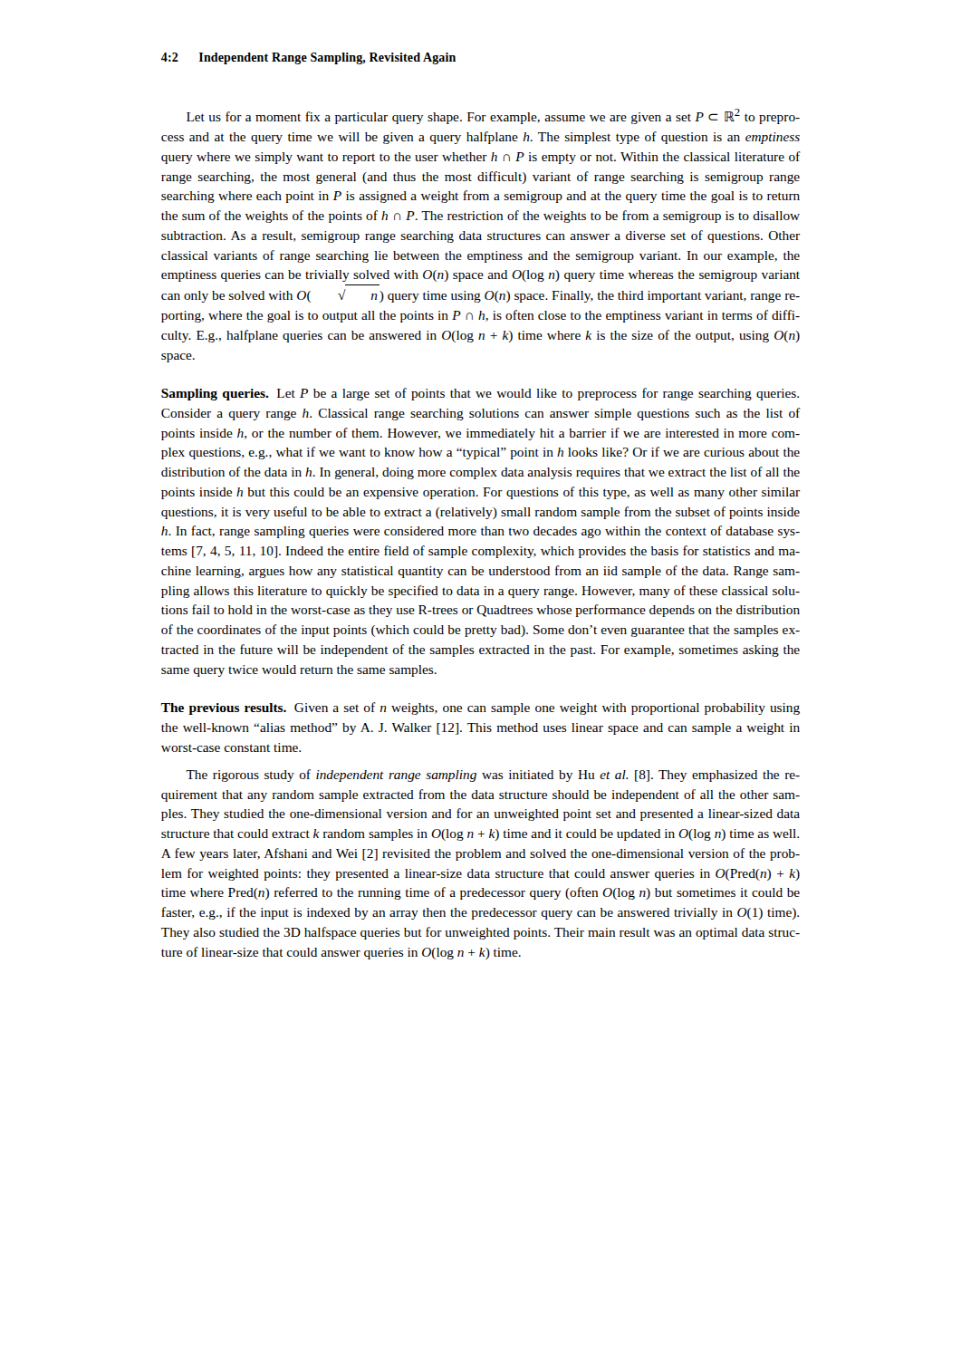4:2 Independent Range Sampling, Revisited Again
Let us for a moment fix a particular query shape. For example, assume we are given a set P ⊂ ℝ2 to preprocess and at the query time we will be given a query halfplane h. The simplest type of question is an emptiness query where we simply want to report to the user whether h ∩ P is empty or not. Within the classical literature of range searching, the most general (and thus the most difficult) variant of range searching is semigroup range searching where each point in P is assigned a weight from a semigroup and at the query time the goal is to return the sum of the weights of the points of h ∩ P. The restriction of the weights to be from a semigroup is to disallow subtraction. As a result, semigroup range searching data structures can answer a diverse set of questions. Other classical variants of range searching lie between the emptiness and the semigroup variant. In our example, the emptiness queries can be trivially solved with O(n) space and O(log n) query time whereas the semigroup variant can only be solved with O(n) query time using O(n) space. Finally, the third important variant, range reporting, where the goal is to output all the points in P ∩ h, is often close to the emptiness variant in terms of difficulty. E.g., halfplane queries can be answered in O(log n + k) time where k is the size of the output, using O(n) space.
Sampling queries. Let P be a large set of points that we would like to preprocess for range searching queries. Consider a query range h. Classical range searching solutions can answer simple questions such as the list of points inside h, or the number of them. However, we immediately hit a barrier if we are interested in more complex questions, e.g., what if we want to know how a “typical” point in h looks like? Or if we are curious about the distribution of the data in h. In general, doing more complex data analysis requires that we extract the list of all the points inside h but this could be an expensive operation. For questions of this type, as well as many other similar questions, it is very useful to be able to extract a (relatively) small random sample from the subset of points inside h. In fact, range sampling queries were considered more than two decades ago within the context of database systems [7, 4, 5, 11, 10]. Indeed the entire field of sample complexity, which provides the basis for statistics and machine learning, argues how any statistical quantity can be understood from an iid sample of the data. Range sampling allows this literature to quickly be specified to data in a query range. However, many of these classical solutions fail to hold in the worst-case as they use R-trees or Quadtrees whose performance depends on the distribution of the coordinates of the input points (which could be pretty bad). Some don’t even guarantee that the samples extracted in the future will be independent of the samples extracted in the past. For example, sometimes asking the same query twice would return the same samples.
The previous results. Given a set of n weights, one can sample one weight with proportional probability using the well-known “alias method” by A. J. Walker [12]. This method uses linear space and can sample a weight in worst-case constant time.
The rigorous study of independent range sampling was initiated by Hu et al. [8]. They emphasized the requirement that any random sample extracted from the data structure should be independent of all the other samples. They studied the one-dimensional version and for an unweighted point set and presented a linear-sized data structure that could extract k random samples in O(log n + k) time and it could be updated in O(log n) time as well. A few years later, Afshani and Wei [2] revisited the problem and solved the one-dimensional version of the problem for weighted points: they presented a linear-size data structure that could answer queries in O(Pred(n) + k) time where Pred(n) referred to the running time of a predecessor query (often O(log n) but sometimes it could be faster, e.g., if the input is indexed by an array then the predecessor query can be answered trivially in O(1) time). They also studied the 3D halfspace queries but for unweighted points. Their main result was an optimal data structure of linear-size that could answer queries in O(log n + k) time.